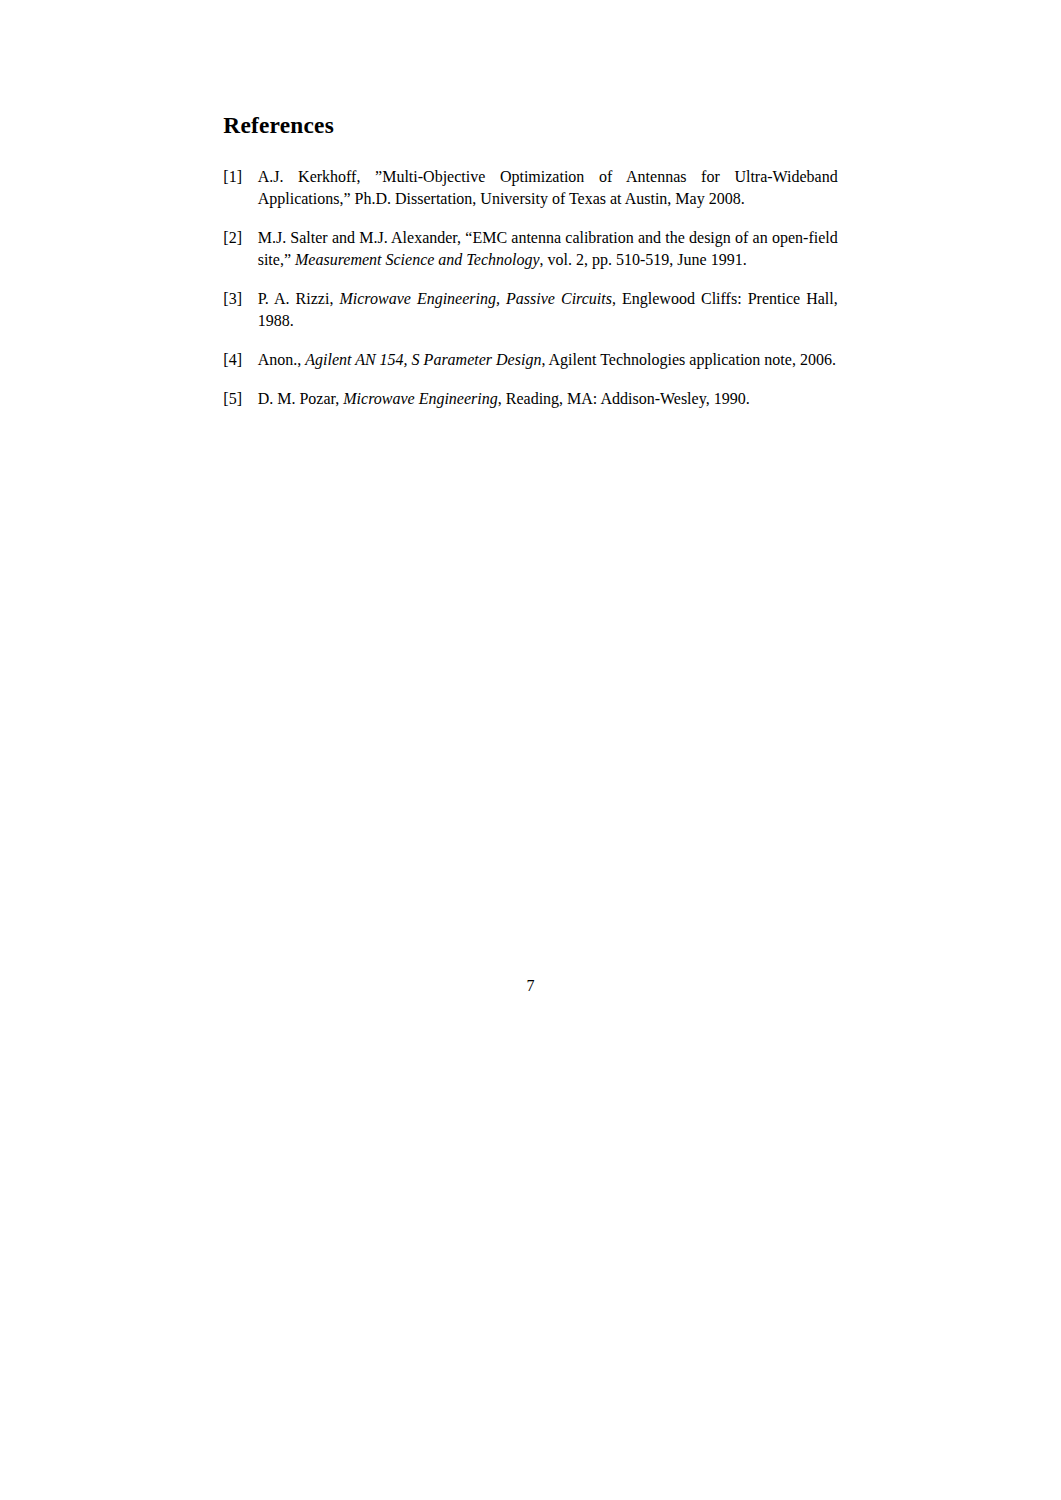References
[1] A.J. Kerkhoff, ”Multi-Objective Optimization of Antennas for Ultra-Wideband Applications,” Ph.D. Dissertation, University of Texas at Austin, May 2008.
[2] M.J. Salter and M.J. Alexander, “EMC antenna calibration and the design of an open-field site,” Measurement Science and Technology, vol. 2, pp. 510-519, June 1991.
[3] P. A. Rizzi, Microwave Engineering, Passive Circuits, Englewood Cliffs: Prentice Hall, 1988.
[4] Anon., Agilent AN 154, S Parameter Design, Agilent Technologies application note, 2006.
[5] D. M. Pozar, Microwave Engineering, Reading, MA: Addison-Wesley, 1990.
7